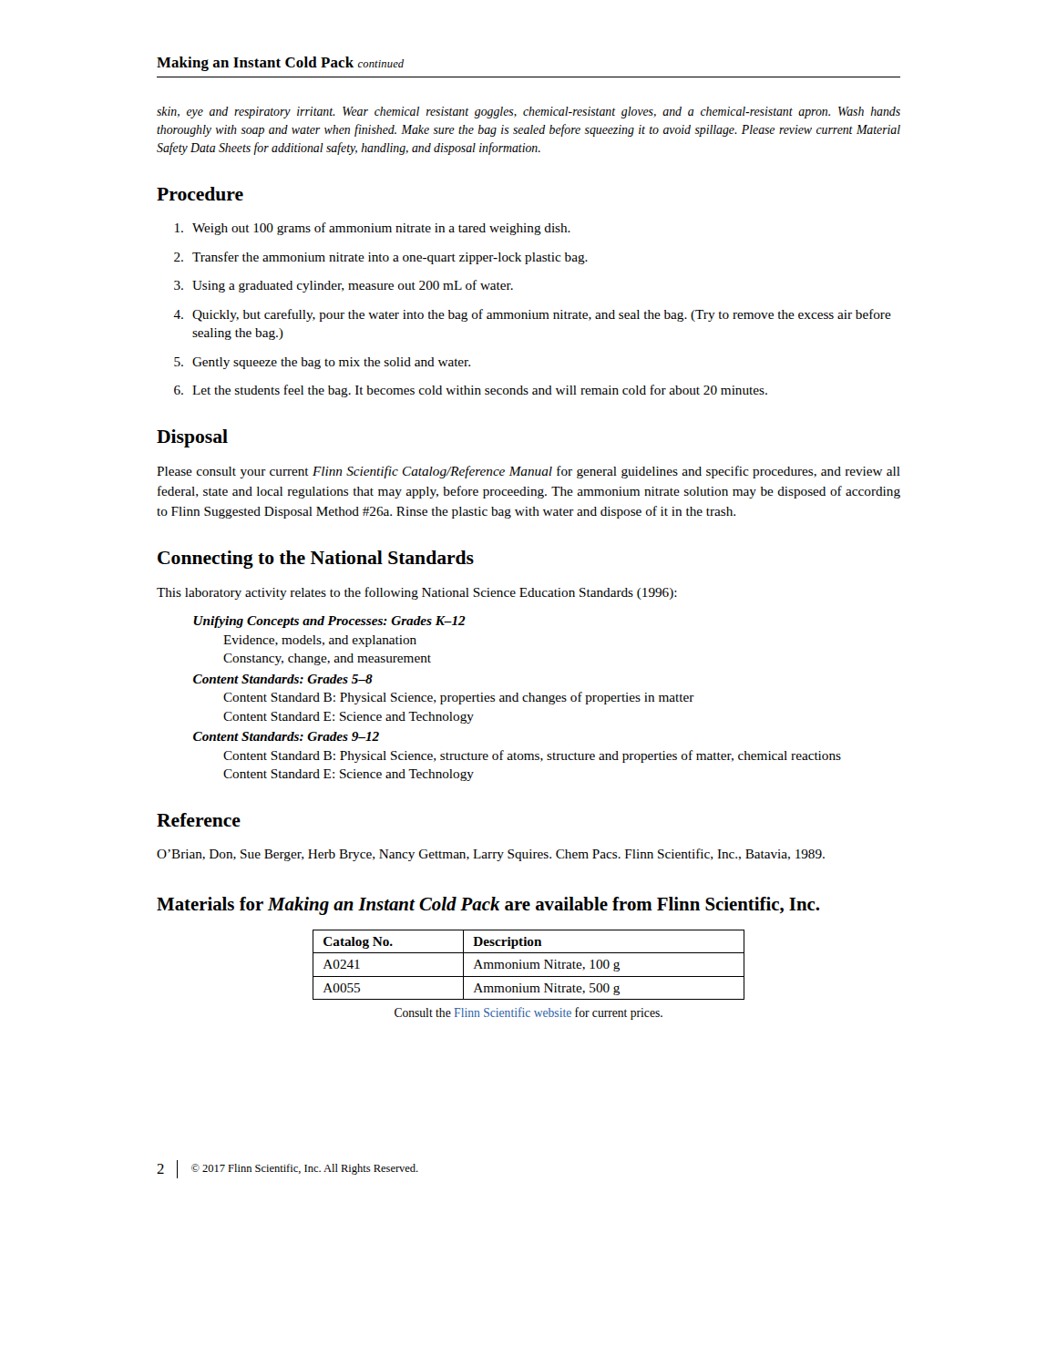Making an Instant Cold Pack continued
skin, eye and respiratory irritant. Wear chemical resistant goggles, chemical-resistant gloves, and a chemical-resistant apron. Wash hands thoroughly with soap and water when finished. Make sure the bag is sealed before squeezing it to avoid spillage. Please review current Material Safety Data Sheets for additional safety, handling, and disposal information.
Procedure
Weigh out 100 grams of ammonium nitrate in a tared weighing dish.
Transfer the ammonium nitrate into a one-quart zipper-lock plastic bag.
Using a graduated cylinder, measure out 200 mL of water.
Quickly, but carefully, pour the water into the bag of ammonium nitrate, and seal the bag. (Try to remove the excess air before sealing the bag.)
Gently squeeze the bag to mix the solid and water.
Let the students feel the bag. It becomes cold within seconds and will remain cold for about 20 minutes.
Disposal
Please consult your current Flinn Scientific Catalog/Reference Manual for general guidelines and specific procedures, and review all federal, state and local regulations that may apply, before proceeding. The ammonium nitrate solution may be disposed of according to Flinn Suggested Disposal Method #26a. Rinse the plastic bag with water and dispose of it in the trash.
Connecting to the National Standards
This laboratory activity relates to the following National Science Education Standards (1996):
Unifying Concepts and Processes: Grades K–12
Evidence, models, and explanation
Constancy, change, and measurement
Content Standards: Grades 5–8
Content Standard B: Physical Science, properties and changes of properties in matter
Content Standard E: Science and Technology
Content Standards: Grades 9–12
Content Standard B: Physical Science, structure of atoms, structure and properties of matter, chemical reactions
Content Standard E: Science and Technology
Reference
O’Brian, Don, Sue Berger, Herb Bryce, Nancy Gettman, Larry Squires. Chem Pacs. Flinn Scientific, Inc., Batavia, 1989.
Materials for Making an Instant Cold Pack are available from Flinn Scientific, Inc.
| Catalog No. | Description |
| --- | --- |
| A0241 | Ammonium Nitrate, 100 g |
| A0055 | Ammonium Nitrate, 500 g |
Consult the Flinn Scientific website for current prices.
2 © 2017 Flinn Scientific, Inc. All Rights Reserved.